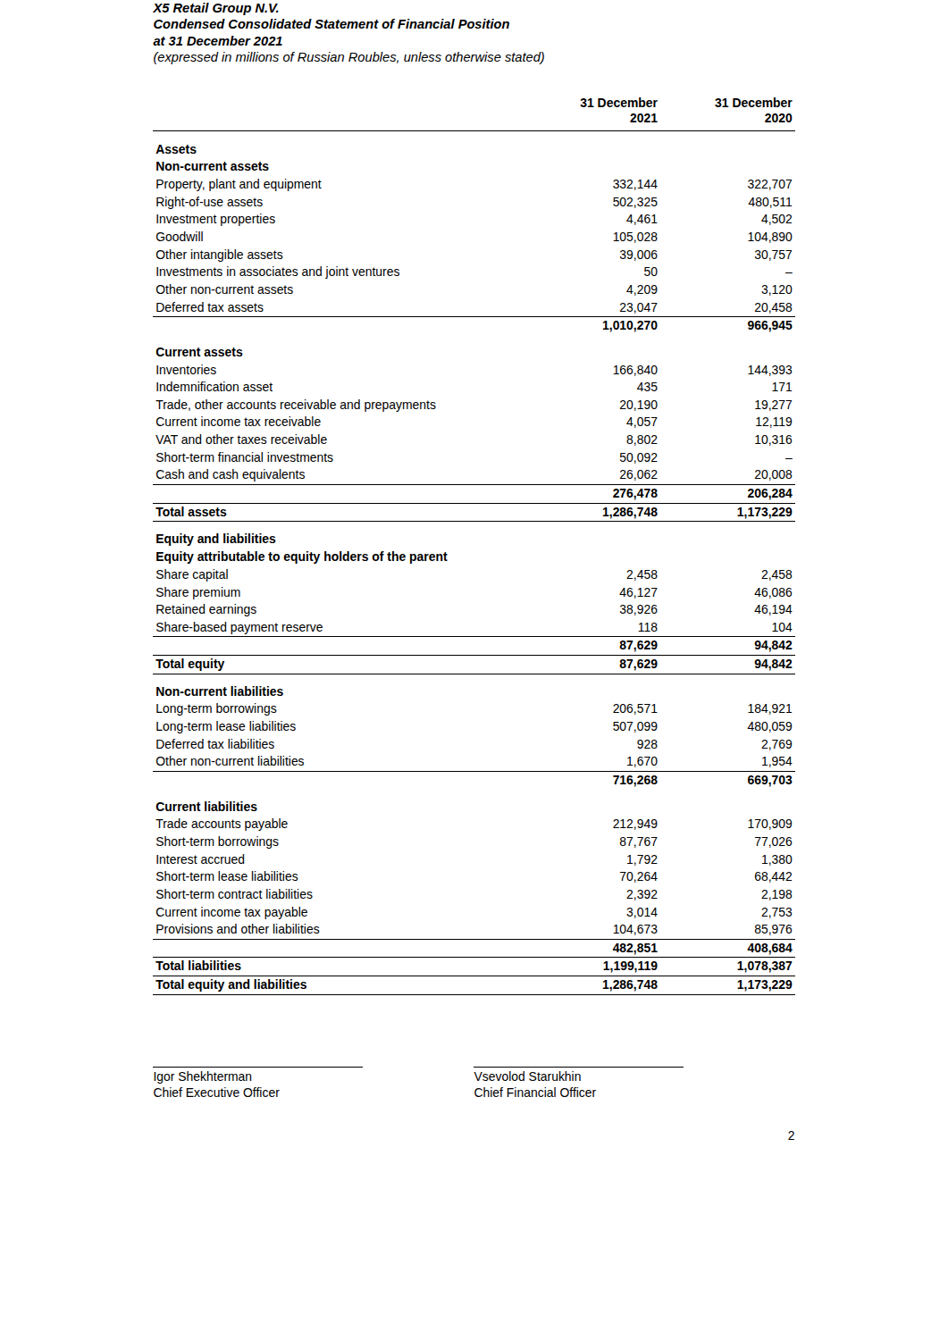X5 Retail Group N.V.
Condensed Consolidated Statement of Financial Position
at 31 December 2021
(expressed in millions of Russian Roubles, unless otherwise stated)
| | 31 December 2021 | 31 December 2020 |
| --- | --- | --- |
| Assets | | |
| Non-current assets | | |
| Property, plant and equipment | 332,144 | 322,707 |
| Right-of-use assets | 502,325 | 480,511 |
| Investment properties | 4,461 | 4,502 |
| Goodwill | 105,028 | 104,890 |
| Other intangible assets | 39,006 | 30,757 |
| Investments in associates and joint ventures | 50 | – |
| Other non-current assets | 4,209 | 3,120 |
| Deferred tax assets | 23,047 | 20,458 |
| | 1,010,270 | 966,945 |
| Current assets | | |
| Inventories | 166,840 | 144,393 |
| Indemnification asset | 435 | 171 |
| Trade, other accounts receivable and prepayments | 20,190 | 19,277 |
| Current income tax receivable | 4,057 | 12,119 |
| VAT and other taxes receivable | 8,802 | 10,316 |
| Short-term financial investments | 50,092 | – |
| Cash and cash equivalents | 26,062 | 20,008 |
| | 276,478 | 206,284 |
| Total assets | 1,286,748 | 1,173,229 |
| Equity and liabilities | | |
| Equity attributable to equity holders of the parent | | |
| Share capital | 2,458 | 2,458 |
| Share premium | 46,127 | 46,086 |
| Retained earnings | 38,926 | 46,194 |
| Share-based payment reserve | 118 | 104 |
| | 87,629 | 94,842 |
| Total equity | 87,629 | 94,842 |
| Non-current liabilities | | |
| Long-term borrowings | 206,571 | 184,921 |
| Long-term lease liabilities | 507,099 | 480,059 |
| Deferred tax liabilities | 928 | 2,769 |
| Other non-current liabilities | 1,670 | 1,954 |
| | 716,268 | 669,703 |
| Current liabilities | | |
| Trade accounts payable | 212,949 | 170,909 |
| Short-term borrowings | 87,767 | 77,026 |
| Interest accrued | 1,792 | 1,380 |
| Short-term lease liabilities | 70,264 | 68,442 |
| Short-term contract liabilities | 2,392 | 2,198 |
| Current income tax payable | 3,014 | 2,753 |
| Provisions and other liabilities | 104,673 | 85,976 |
| | 482,851 | 408,684 |
| Total liabilities | 1,199,119 | 1,078,387 |
| Total equity and liabilities | 1,286,748 | 1,173,229 |
| Igor Shekhterman Chief Executive Officer | Vsevolod Starukhin Chief Financial Officer |
2